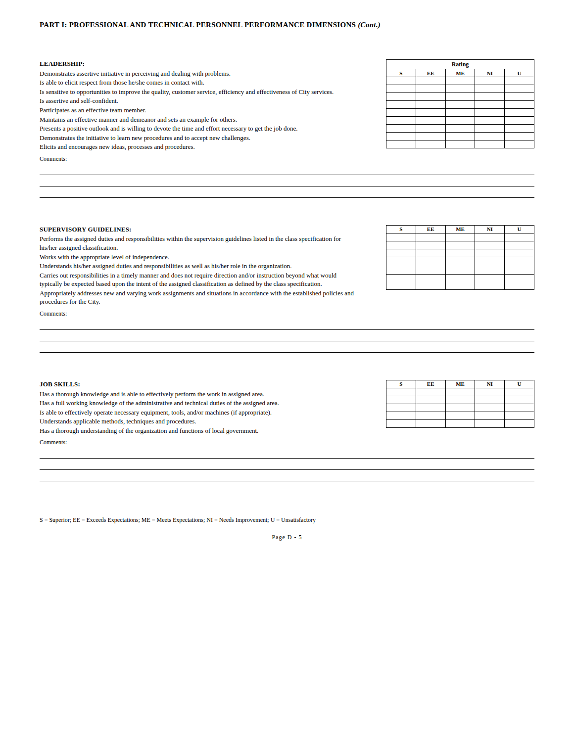PART I: PROFESSIONAL AND TECHNICAL PERSONNEL PERFORMANCE DIMENSIONS (Cont.)
Rating
| S | EE | ME | NI | U |
| --- | --- | --- | --- | --- |
LEADERSHIP:
Demonstrates assertive initiative in perceiving and dealing with problems.
Is able to elicit respect from those he/she comes in contact with.
Is sensitive to opportunities to improve the quality, customer service, efficiency and effectiveness of City services.
Is assertive and self-confident.
Participates as an effective team member.
Maintains an effective manner and demeanor and sets an example for others.
Presents a positive outlook and is willing to devote the time and effort necessary to get the job done.
Demonstrates the initiative to learn new procedures and to accept new challenges.
Elicits and encourages new ideas, processes and procedures.
Comments:
| S | EE | ME | NI | U |
| --- | --- | --- | --- | --- |
SUPERVISORY GUIDELINES:
Performs the assigned duties and responsibilities within the supervision guidelines listed in the class specification for his/her assigned classification.
Works with the appropriate level of independence.
Understands his/her assigned duties and responsibilities as well as his/her role in the organization.
Carries out responsibilities in a timely manner and does not require direction and/or instruction beyond what would typically be expected based upon the intent of the assigned classification as defined by the class specification.
Appropriately addresses new and varying work assignments and situations in accordance with the established policies and procedures for the City.
Comments:
| S | EE | ME | NI | U |
| --- | --- | --- | --- | --- |
JOB SKILLS:
Has a thorough knowledge and is able to effectively perform the work in assigned area.
Has a full working knowledge of the administrative and technical duties of the assigned area.
Is able to effectively operate necessary equipment, tools, and/or machines (if appropriate).
Understands applicable methods, techniques and procedures.
Has a thorough understanding of the organization and functions of local government.
Comments:
S = Superior; EE = Exceeds Expectations; ME = Meets Expectations; NI = Needs Improvement; U = Unsatisfactory
Page D - 5